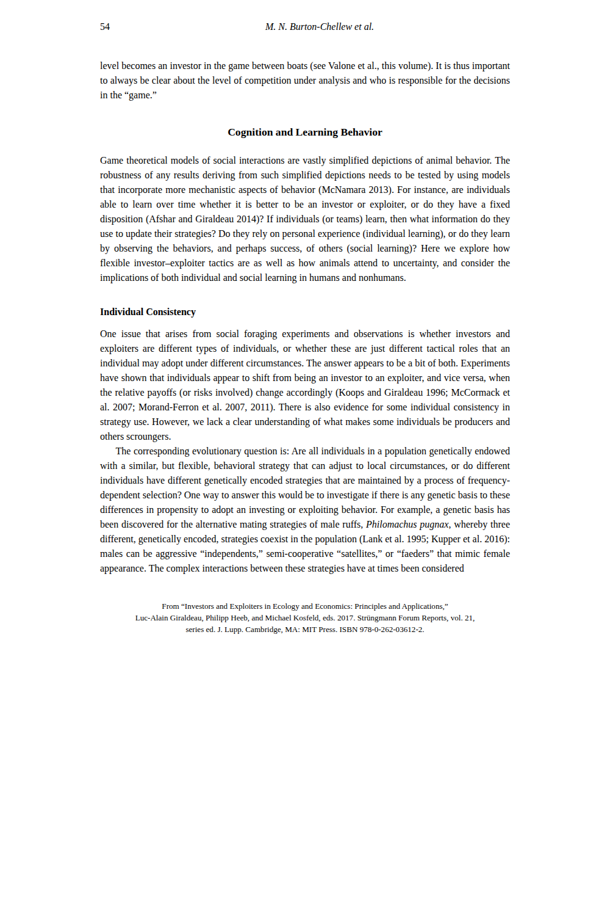54 M. N. Burton-Chellew et al.
level becomes an investor in the game between boats (see Valone et al., this volume). It is thus important to always be clear about the level of competition under analysis and who is responsible for the decisions in the “game.”
Cognition and Learning Behavior
Game theoretical models of social interactions are vastly simplified depictions of animal behavior. The robustness of any results deriving from such simplified depictions needs to be tested by using models that incorporate more mechanistic aspects of behavior (McNamara 2013). For instance, are individuals able to learn over time whether it is better to be an investor or exploiter, or do they have a fixed disposition (Afshar and Giraldeau 2014)? If individuals (or teams) learn, then what information do they use to update their strategies? Do they rely on personal experience (individual learning), or do they learn by observing the behaviors, and perhaps success, of others (social learning)? Here we explore how flexible investor–exploiter tactics are as well as how animals attend to uncertainty, and consider the implications of both individual and social learning in humans and nonhumans.
Individual Consistency
One issue that arises from social foraging experiments and observations is whether investors and exploiters are different types of individuals, or whether these are just different tactical roles that an individual may adopt under different circumstances. The answer appears to be a bit of both. Experiments have shown that individuals appear to shift from being an investor to an exploiter, and vice versa, when the relative payoffs (or risks involved) change accordingly (Koops and Giraldeau 1996; McCormack et al. 2007; Morand-Ferron et al. 2007, 2011). There is also evidence for some individual consistency in strategy use. However, we lack a clear understanding of what makes some individuals be producers and others scroungers.
The corresponding evolutionary question is: Are all individuals in a population genetically endowed with a similar, but flexible, behavioral strategy that can adjust to local circumstances, or do different individuals have different genetically encoded strategies that are maintained by a process of frequency-dependent selection? One way to answer this would be to investigate if there is any genetic basis to these differences in propensity to adopt an investing or exploiting behavior. For example, a genetic basis has been discovered for the alternative mating strategies of male ruffs, Philomachus pugnax, whereby three different, genetically encoded, strategies coexist in the population (Lank et al. 1995; Kupper et al. 2016): males can be aggressive “independents,” semi-cooperative “satellites,” or “faeders” that mimic female appearance. The complex interactions between these strategies have at times been considered
From “Investors and Exploiters in Ecology and Economics: Principles and Applications,”
Luc-Alain Giraldeau, Philipp Heeb, and Michael Kosfeld, eds. 2017. Strüngmann Forum Reports, vol. 21,
series ed. J. Lupp. Cambridge, MA: MIT Press. ISBN 978-0-262-03612-2.